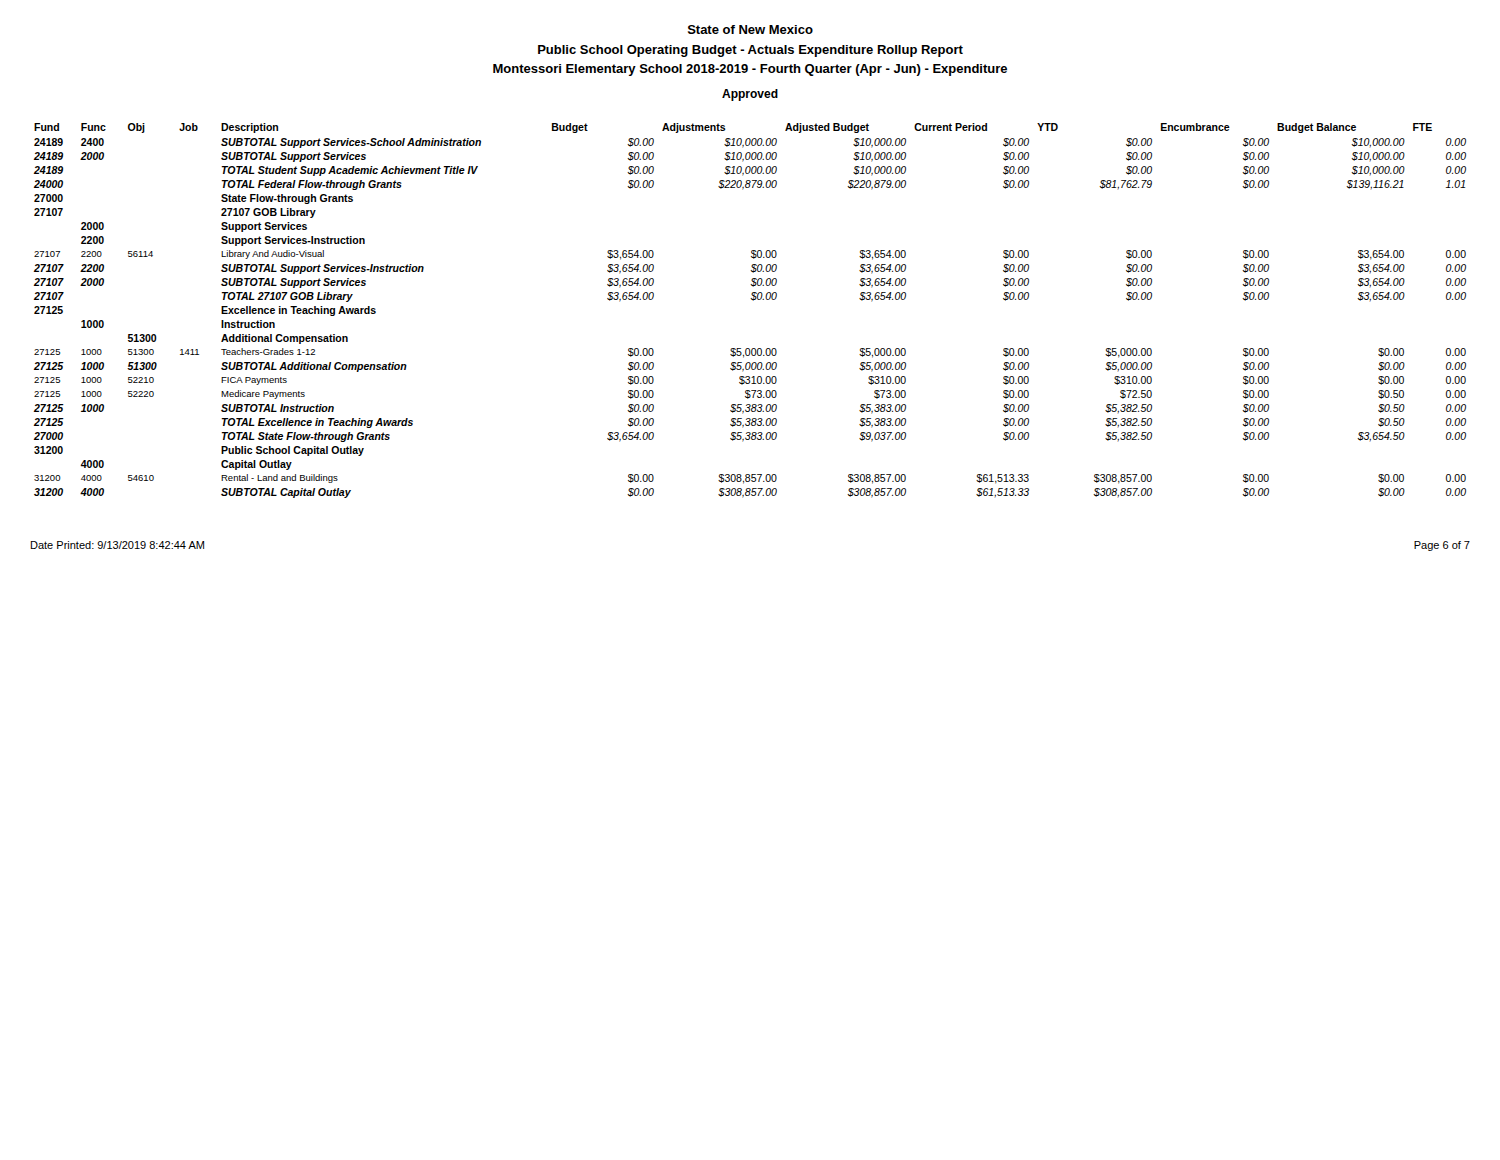State of New Mexico
Public School Operating Budget - Actuals Expenditure Rollup Report
Montessori Elementary School 2018-2019 - Fourth Quarter (Apr - Jun) - Expenditure
Approved
| Fund | Func | Obj | Job | Description | Budget | Adjustments | Adjusted Budget | Current Period | YTD | Encumbrance | Budget Balance | FTE |
| --- | --- | --- | --- | --- | --- | --- | --- | --- | --- | --- | --- | --- |
| 24189 | 2400 | | | SUBTOTAL Support Services-School Administration | $0.00 | $10,000.00 | $10,000.00 | $0.00 | $0.00 | $0.00 | $10,000.00 | 0.00 |
| 24189 | 2000 | | | SUBTOTAL Support Services | $0.00 | $10,000.00 | $10,000.00 | $0.00 | $0.00 | $0.00 | $10,000.00 | 0.00 |
| 24189 | | | | TOTAL Student Supp Academic Achievment Title IV | $0.00 | $10,000.00 | $10,000.00 | $0.00 | $0.00 | $0.00 | $10,000.00 | 0.00 |
| 24000 | | | | TOTAL Federal Flow-through Grants | $0.00 | $220,879.00 | $220,879.00 | $0.00 | $81,762.79 | $0.00 | $139,116.21 | 1.01 |
| 27000 | | | | State Flow-through Grants | | | | | | | | |
| 27107 | | | | 27107 GOB Library | | | | | | | | |
| | 2000 | | | Support Services | | | | | | | | |
| | 2200 | | | Support Services-Instruction | | | | | | | | |
| 27107 | 2200 | 56114 | | Library And Audio-Visual | $3,654.00 | $0.00 | $3,654.00 | $0.00 | $0.00 | $0.00 | $3,654.00 | 0.00 |
| 27107 | 2200 | | | SUBTOTAL Support Services-Instruction | $3,654.00 | $0.00 | $3,654.00 | $0.00 | $0.00 | $0.00 | $3,654.00 | 0.00 |
| 27107 | 2000 | | | SUBTOTAL Support Services | $3,654.00 | $0.00 | $3,654.00 | $0.00 | $0.00 | $0.00 | $3,654.00 | 0.00 |
| 27107 | | | | TOTAL 27107 GOB Library | $3,654.00 | $0.00 | $3,654.00 | $0.00 | $0.00 | $0.00 | $3,654.00 | 0.00 |
| 27125 | | | | Excellence in Teaching Awards | | | | | | | | |
| | 1000 | | | Instruction | | | | | | | | |
| | | 51300 | | Additional Compensation | | | | | | | | |
| 27125 | 1000 | 51300 | 1411 | Teachers-Grades 1-12 | $0.00 | $5,000.00 | $5,000.00 | $0.00 | $5,000.00 | $0.00 | $0.00 | 0.00 |
| 27125 | 1000 | 51300 | | SUBTOTAL Additional Compensation | $0.00 | $5,000.00 | $5,000.00 | $0.00 | $5,000.00 | $0.00 | $0.00 | 0.00 |
| 27125 | 1000 | 52210 | | FICA Payments | $0.00 | $310.00 | $310.00 | $0.00 | $310.00 | $0.00 | $0.00 | 0.00 |
| 27125 | 1000 | 52220 | | Medicare Payments | $0.00 | $73.00 | $73.00 | $0.00 | $72.50 | $0.00 | $0.50 | 0.00 |
| 27125 | 1000 | | | SUBTOTAL Instruction | $0.00 | $5,383.00 | $5,383.00 | $0.00 | $5,382.50 | $0.00 | $0.50 | 0.00 |
| 27125 | | | | TOTAL Excellence in Teaching Awards | $0.00 | $5,383.00 | $5,383.00 | $0.00 | $5,382.50 | $0.00 | $0.50 | 0.00 |
| 27000 | | | | TOTAL State Flow-through Grants | $3,654.00 | $5,383.00 | $9,037.00 | $0.00 | $5,382.50 | $0.00 | $3,654.50 | 0.00 |
| 31200 | | | | Public School Capital Outlay | | | | | | | | |
| | 4000 | | | Capital Outlay | | | | | | | | |
| 31200 | 4000 | 54610 | | Rental - Land and Buildings | $0.00 | $308,857.00 | $308,857.00 | $61,513.33 | $308,857.00 | $0.00 | $0.00 | 0.00 |
| 31200 | 4000 | | | SUBTOTAL Capital Outlay | $0.00 | $308,857.00 | $308,857.00 | $61,513.33 | $308,857.00 | $0.00 | $0.00 | 0.00 |
Date Printed: 9/13/2019 8:42:44 AM
Page 6 of 7